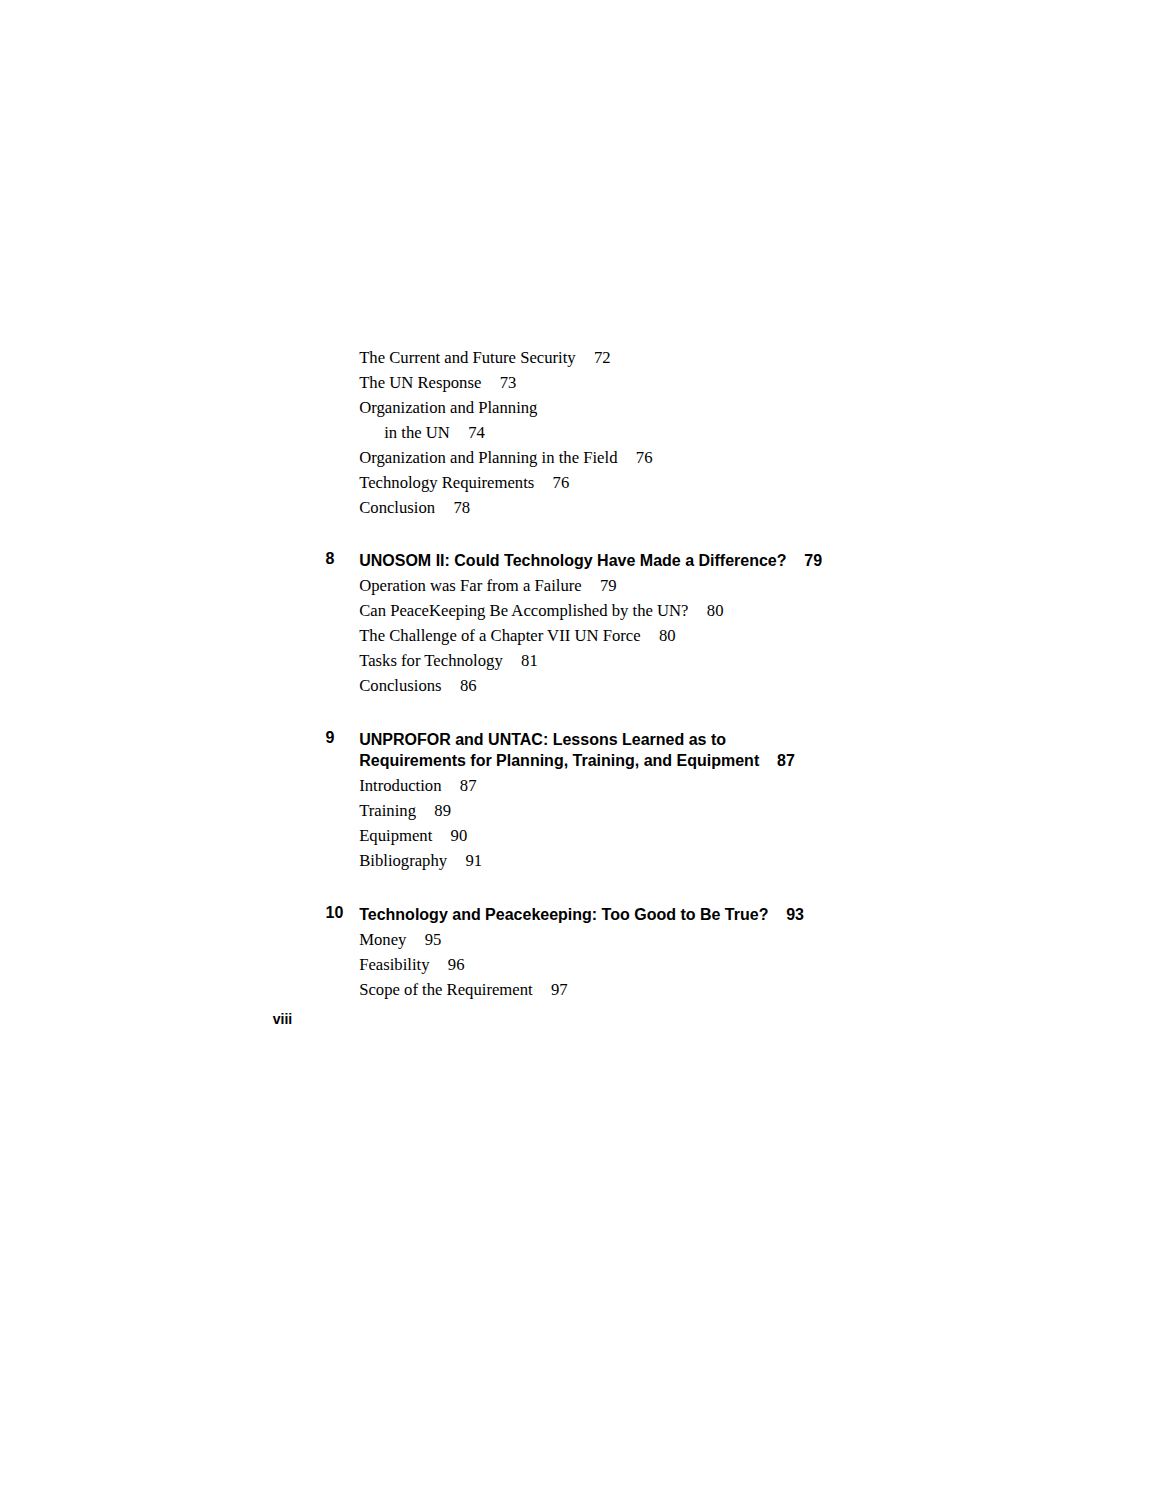The Current and Future Security72
The UN Response73
Organization and Planning
in the UN74
Organization and Planning in the Field76
Technology Requirements76
Conclusion78
8
UNOSOM II: Could Technology Have Made a Difference? 79
Operation was Far from a Failure79
Can PeaceKeeping Be Accomplished by the UN?80
The Challenge of a Chapter VII UN Force80
Tasks for Technology81
Conclusions86
9
UNPROFOR and UNTAC: Lessons Learned as to Requirements for Planning, Training, and Equipment 87
Introduction87
Training89
Equipment90
Bibliography91
10
Technology and Peacekeeping: Too Good to Be True? 93
Money95
Feasibility96
Scope of the Requirement97
viii